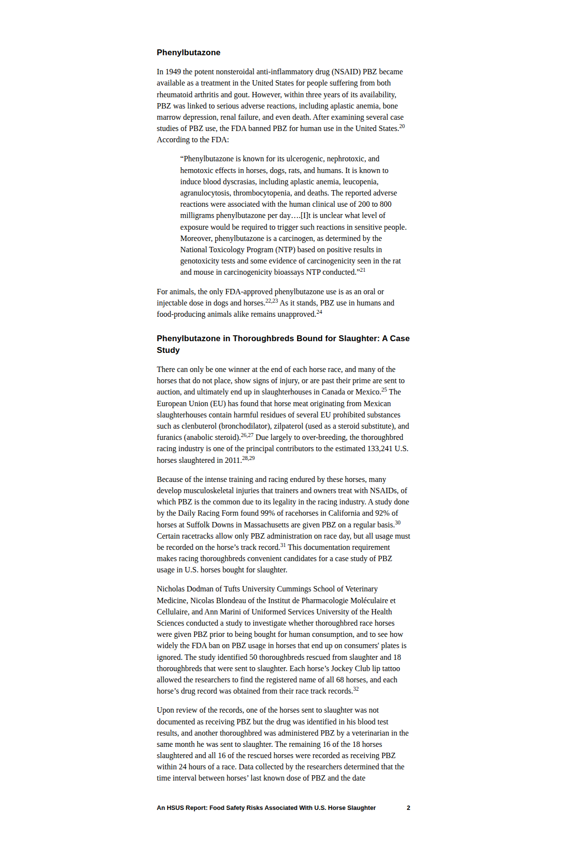Phenylbutazone
In 1949 the potent nonsteroidal anti-inflammatory drug (NSAID) PBZ became available as a treatment in the United States for people suffering from both rheumatoid arthritis and gout. However, within three years of its availability, PBZ was linked to serious adverse reactions, including aplastic anemia, bone marrow depression, renal failure, and even death. After examining several case studies of PBZ use, the FDA banned PBZ for human use in the United States.20 According to the FDA:
“Phenylbutazone is known for its ulcerogenic, nephrotoxic, and hemotoxic effects in horses, dogs, rats, and humans. It is known to induce blood dyscrasias, including aplastic anemia, leucopenia, agranulocytosis, thrombocytopenia, and deaths. The reported adverse reactions were associated with the human clinical use of 200 to 800 milligrams phenylbutazone per day….[I]t is unclear what level of exposure would be required to trigger such reactions in sensitive people. Moreover, phenylbutazone is a carcinogen, as determined by the National Toxicology Program (NTP) based on positive results in genotoxicity tests and some evidence of carcinogenicity seen in the rat and mouse in carcinogenicity bioassays NTP conducted.”21
For animals, the only FDA-approved phenylbutazone use is as an oral or injectable dose in dogs and horses.22,23 As it stands, PBZ use in humans and food-producing animals alike remains unapproved.24
Phenylbutazone in Thoroughbreds Bound for Slaughter: A Case Study
There can only be one winner at the end of each horse race, and many of the horses that do not place, show signs of injury, or are past their prime are sent to auction, and ultimately end up in slaughterhouses in Canada or Mexico.25 The European Union (EU) has found that horse meat originating from Mexican slaughterhouses contain harmful residues of several EU prohibited substances such as clenbuterol (bronchodilator), zilpaterol (used as a steroid substitute), and furanics (anabolic steroid).26,27 Due largely to over-breeding, the thoroughbred racing industry is one of the principal contributors to the estimated 133,241 U.S. horses slaughtered in 2011.28,29
Because of the intense training and racing endured by these horses, many develop musculoskeletal injuries that trainers and owners treat with NSAIDs, of which PBZ is the common due to its legality in the racing industry. A study done by the Daily Racing Form found 99% of racehorses in California and 92% of horses at Suffolk Downs in Massachusetts are given PBZ on a regular basis.30 Certain racetracks allow only PBZ administration on race day, but all usage must be recorded on the horse’s track record.31 This documentation requirement makes racing thoroughbreds convenient candidates for a case study of PBZ usage in U.S. horses bought for slaughter.
Nicholas Dodman of Tufts University Cummings School of Veterinary Medicine, Nicolas Blondeau of the Institut de Pharmacologie Moléculaire et Cellulaire, and Ann Marini of Uniformed Services University of the Health Sciences conducted a study to investigate whether thoroughbred race horses were given PBZ prior to being bought for human consumption, and to see how widely the FDA ban on PBZ usage in horses that end up on consumers' plates is ignored. The study identified 50 thoroughbreds rescued from slaughter and 18 thoroughbreds that were sent to slaughter. Each horse’s Jockey Club lip tattoo allowed the researchers to find the registered name of all 68 horses, and each horse’s drug record was obtained from their race track records.32
Upon review of the records, one of the horses sent to slaughter was not documented as receiving PBZ but the drug was identified in his blood test results, and another thoroughbred was administered PBZ by a veterinarian in the same month he was sent to slaughter. The remaining 16 of the 18 horses slaughtered and all 16 of the rescued horses were recorded as receiving PBZ within 24 hours of a race. Data collected by the researchers determined that the time interval between horses’ last known dose of PBZ and the date
An HSUS Report: Food Safety Risks Associated With U.S. Horse Slaughter 2